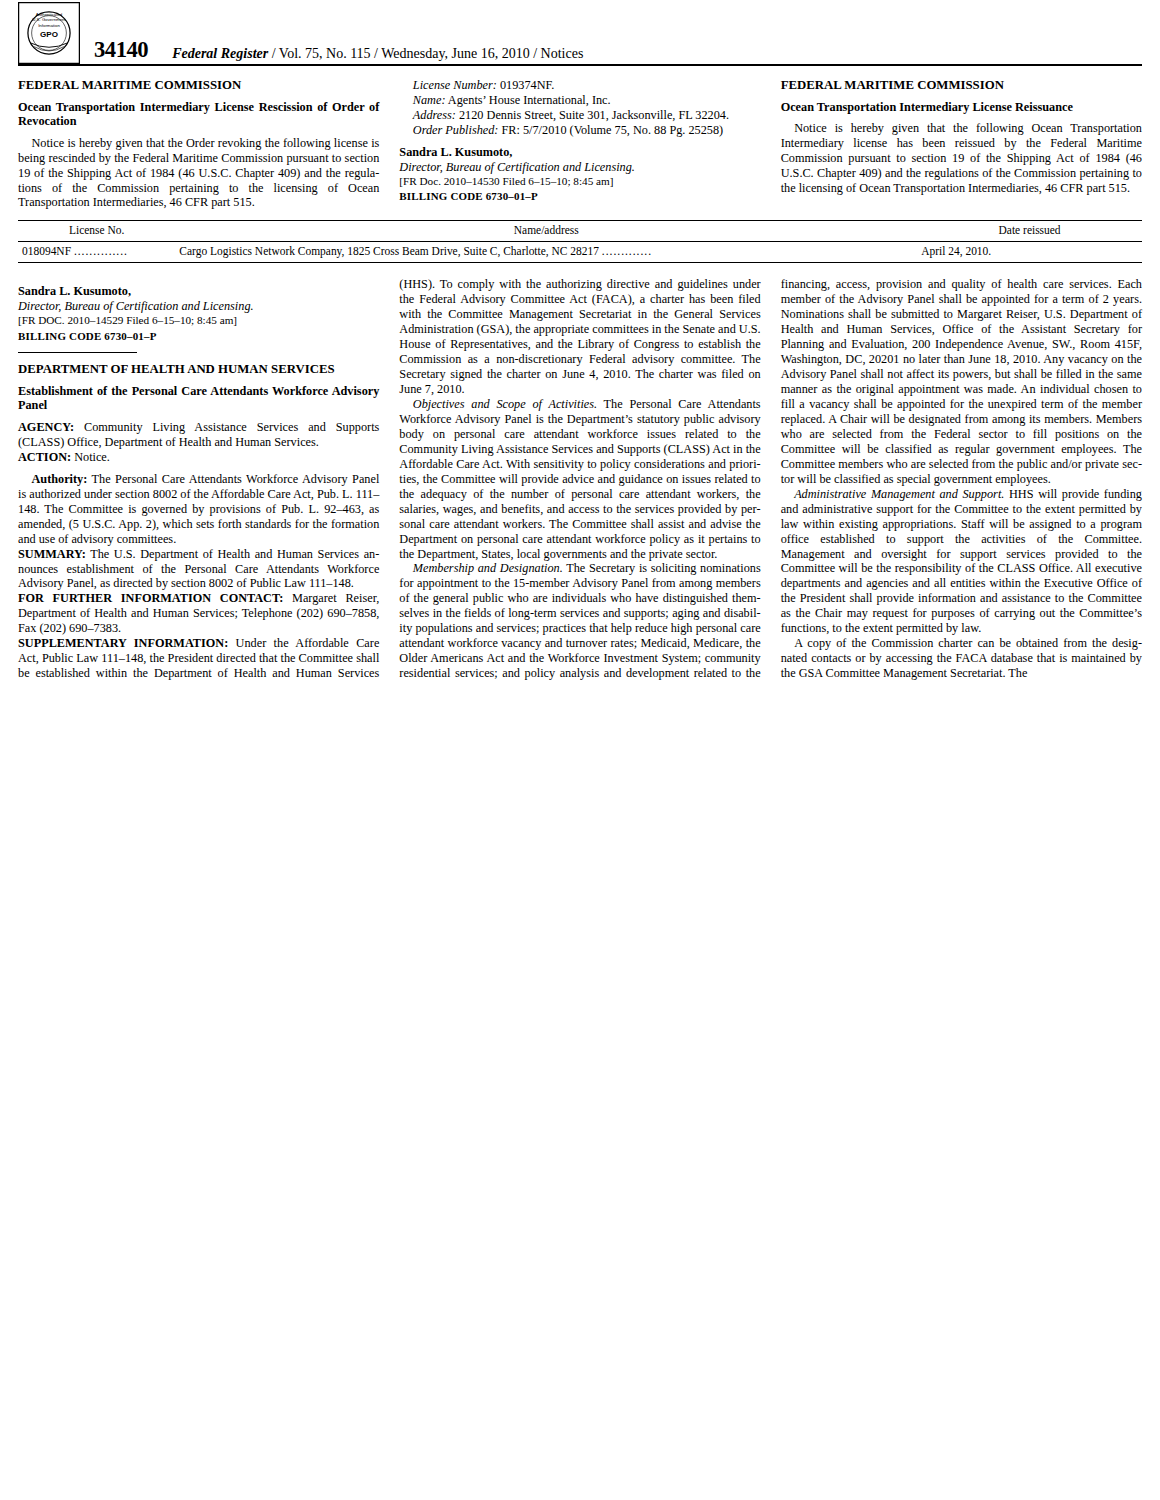Authenticated U.S. Government Information GPO
34140
Federal Register / Vol. 75, No. 115 / Wednesday, June 16, 2010 / Notices
FEDERAL MARITIME COMMISSION
Ocean Transportation Intermediary License Rescission of Order of Revocation
Notice is hereby given that the Order revoking the following license is being rescinded by the Federal Maritime Commission pursuant to section 19 of the Shipping Act of 1984 (46 U.S.C. Chapter 409) and the regulations of the Commission pertaining to the licensing of Ocean Transportation Intermediaries, 46 CFR part 515.
License Number: 019374NF.
Name: Agents’ House International, Inc.
Address: 2120 Dennis Street, Suite 301, Jacksonville, FL 32204.
Order Published: FR: 5/7/2010 (Volume 75, No. 88 Pg. 25258)
Sandra L. Kusumoto,
Director, Bureau of Certification and Licensing.
[FR Doc. 2010–14530 Filed 6–15–10; 8:45 am]
BILLING CODE 6730–01–P
FEDERAL MARITIME COMMISSION
Ocean Transportation Intermediary License Reissuance
Notice is hereby given that the following Ocean Transportation Intermediary license has been reissued by the Federal Maritime Commission pursuant to section 19 of the Shipping Act of 1984 (46 U.S.C. Chapter 409) and the regulations of the Commission pertaining to the licensing of Ocean Transportation Intermediaries, 46 CFR part 515.
| License No. | Name/address | Date reissued |
| --- | --- | --- |
| 018094NF .............. | Cargo Logistics Network Company, 1825 Cross Beam Drive, Suite C, Charlotte, NC 28217 ............. | April 24, 2010. |
Sandra L. Kusumoto,
Director, Bureau of Certification and Licensing.
[FR DOC. 2010–14529 Filed 6–15–10; 8:45 am]
BILLING CODE 6730–01–P
DEPARTMENT OF HEALTH AND HUMAN SERVICES
Establishment of the Personal Care Attendants Workforce Advisory Panel
AGENCY: Community Living Assistance Services and Supports (CLASS) Office, Department of Health and Human Services.
ACTION: Notice.
Authority: The Personal Care Attendants Workforce Advisory Panel is authorized under section 8002 of the Affordable Care Act, Pub. L. 111–148. The Committee is governed by provisions of Pub. L. 92–463, as amended, (5 U.S.C. App. 2), which sets forth standards for the formation and use of advisory committees.
SUMMARY: The U.S. Department of Health and Human Services announces establishment of the Personal Care Attendants Workforce Advisory Panel, as directed by section 8002 of Public Law 111–148.
FOR FURTHER INFORMATION CONTACT: Margaret Reiser, Department of Health and Human Services; Telephone (202) 690–7858, Fax (202) 690–7383.
SUPPLEMENTARY INFORMATION: Under the Affordable Care Act, Public Law 111–148, the President directed that the Committee shall be established within the Department of Health and Human Services (HHS). To comply with the authorizing directive and guidelines under the Federal Advisory Committee Act (FACA), a charter has been filed with the Committee Management Secretariat in the General Services Administration (GSA), the appropriate committees in the Senate and U.S. House of Representatives, and the Library of Congress to establish the Commission as a non-discretionary Federal advisory committee. The Secretary signed the charter on June 4, 2010. The charter was filed on June 7, 2010.
Objectives and Scope of Activities. The Personal Care Attendants Workforce Advisory Panel is the Department’s statutory public advisory body on personal care attendant workforce issues related to the Community Living Assistance Services and Supports (CLASS) Act in the Affordable Care Act. With sensitivity to policy considerations and priorities, the Committee will provide advice and guidance on issues related to the adequacy of the number of personal care attendant workers, the salaries, wages, and benefits, and access to the services provided by personal care attendant workers. The Committee shall assist and advise the Department on personal care attendant workforce policy as it pertains to the Department, States, local governments and the private sector.
Membership and Designation. The Secretary is soliciting nominations for appointment to the 15-member Advisory Panel from among members of the general public who are individuals who have distinguished themselves in the fields of long-term services and supports; aging and disability populations and services; practices that help reduce high personal care attendant workforce vacancy and turnover rates; Medicaid, Medicare, the Older Americans Act and the Workforce Investment System; community residential services; and policy analysis and development related to the financing, access, provision and quality of health care services. Each member of the Advisory Panel shall be appointed for a term of 2 years. Nominations shall be submitted to Margaret Reiser, U.S. Department of Health and Human Services, Office of the Assistant Secretary for Planning and Evaluation, 200 Independence Avenue, SW., Room 415F, Washington, DC, 20201 no later than June 18, 2010. Any vacancy on the Advisory Panel shall not affect its powers, but shall be filled in the same manner as the original appointment was made. An individual chosen to fill a vacancy shall be appointed for the unexpired term of the member replaced. A Chair will be designated from among its members. Members who are selected from the Federal sector to fill positions on the Committee will be classified as regular government employees. The Committee members who are selected from the public and/or private sector will be classified as special government employees.
Administrative Management and Support. HHS will provide funding and administrative support for the Committee to the extent permitted by law within existing appropriations. Staff will be assigned to a program office established to support the activities of the Committee. Management and oversight for support services provided to the Committee will be the responsibility of the CLASS Office. All executive departments and agencies and all entities within the Executive Office of the President shall provide information and assistance to the Committee as the Chair may request for purposes of carrying out the Committee’s functions, to the extent permitted by law.
A copy of the Commission charter can be obtained from the designated contacts or by accessing the FACA database that is maintained by the GSA Committee Management Secretariat. The